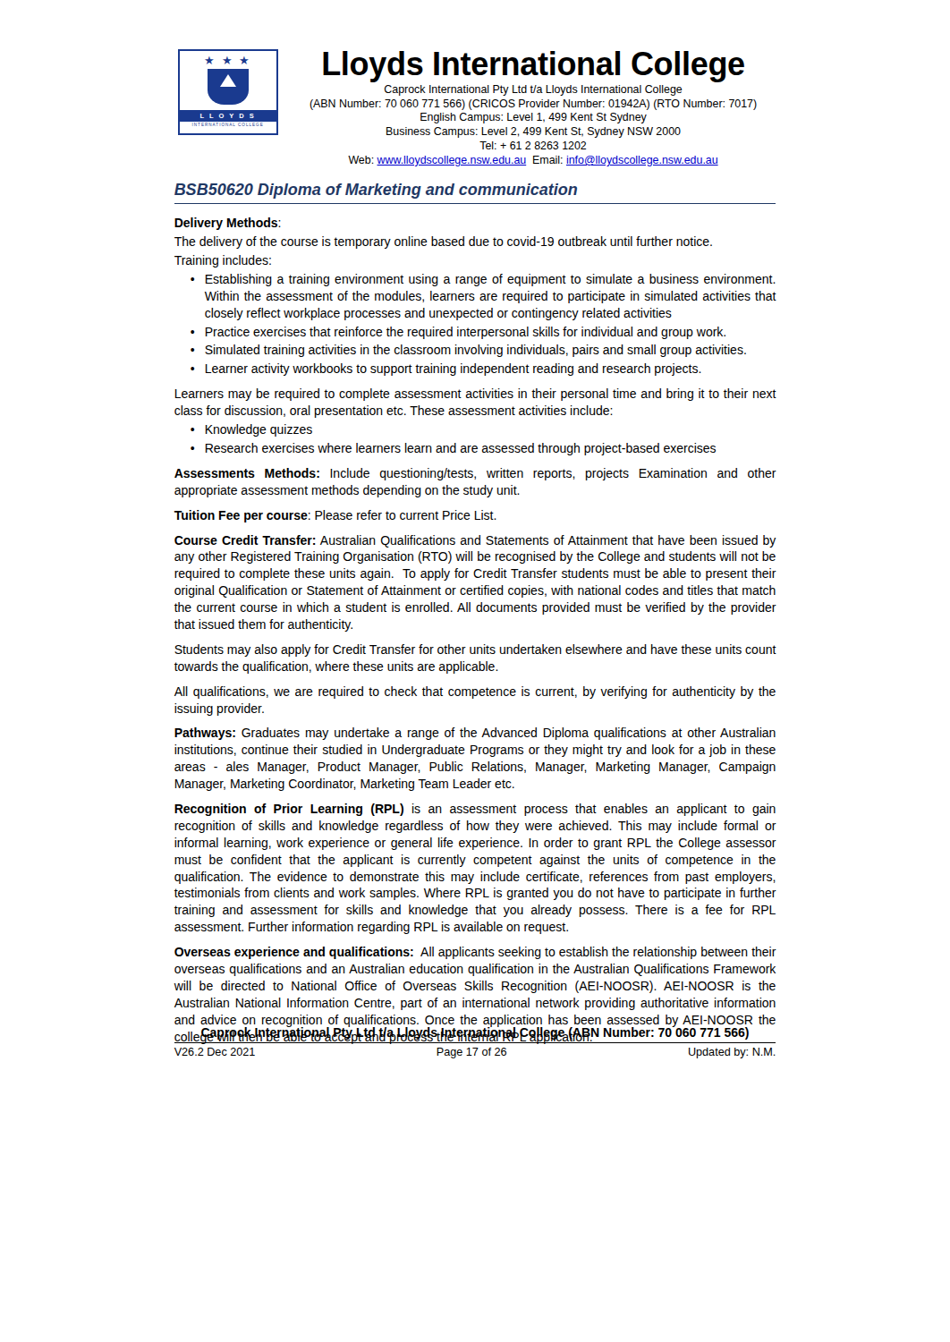★ ★ ★
L L O Y D S
INTERNATIONAL COLLEGE
Lloyds International College
Caprock International Pty Ltd t/a Lloyds International College
(ABN Number: 70 060 771 566) (CRICOS Provider Number: 01942A) (RTO Number: 7017)
English Campus: Level 1, 499 Kent St Sydney
Business Campus: Level 2, 499 Kent St, Sydney NSW 2000
Tel: + 61 2 8263 1202
Web: www.lloydscollege.nsw.edu.au Email: info@lloydscollege.nsw.edu.au
BSB50620 Diploma of Marketing and communication
Delivery Methods:
The delivery of the course is temporary online based due to covid-19 outbreak until further notice.
Training includes:
Establishing a training environment using a range of equipment to simulate a business environment. Within the assessment of the modules, learners are required to participate in simulated activities that closely reflect workplace processes and unexpected or contingency related activities
Practice exercises that reinforce the required interpersonal skills for individual and group work.
Simulated training activities in the classroom involving individuals, pairs and small group activities.
Learner activity workbooks to support training independent reading and research projects.
Learners may be required to complete assessment activities in their personal time and bring it to their next class for discussion, oral presentation etc. These assessment activities include:
Knowledge quizzes
Research exercises where learners learn and are assessed through project-based exercises
Assessments Methods: Include questioning/tests, written reports, projects Examination and other appropriate assessment methods depending on the study unit.
Tuition Fee per course: Please refer to current Price List.
Course Credit Transfer: Australian Qualifications and Statements of Attainment that have been issued by any other Registered Training Organisation (RTO) will be recognised by the College and students will not be required to complete these units again. To apply for Credit Transfer students must be able to present their original Qualification or Statement of Attainment or certified copies, with national codes and titles that match the current course in which a student is enrolled. All documents provided must be verified by the provider that issued them for authenticity.
Students may also apply for Credit Transfer for other units undertaken elsewhere and have these units count towards the qualification, where these units are applicable.
All qualifications, we are required to check that competence is current, by verifying for authenticity by the issuing provider.
Pathways: Graduates may undertake a range of the Advanced Diploma qualifications at other Australian institutions, continue their studied in Undergraduate Programs or they might try and look for a job in these areas - ales Manager, Product Manager, Public Relations, Manager, Marketing Manager, Campaign Manager, Marketing Coordinator, Marketing Team Leader etc.
Recognition of Prior Learning (RPL) is an assessment process that enables an applicant to gain recognition of skills and knowledge regardless of how they were achieved. This may include formal or informal learning, work experience or general life experience. In order to grant RPL the College assessor must be confident that the applicant is currently competent against the units of competence in the qualification. The evidence to demonstrate this may include certificate, references from past employers, testimonials from clients and work samples. Where RPL is granted you do not have to participate in further training and assessment for skills and knowledge that you already possess. There is a fee for RPL assessment. Further information regarding RPL is available on request.
Overseas experience and qualifications: All applicants seeking to establish the relationship between their overseas qualifications and an Australian education qualification in the Australian Qualifications Framework will be directed to National Office of Overseas Skills Recognition (AEI-NOOSR). AEI-NOOSR is the Australian National Information Centre, part of an international network providing authoritative information and advice on recognition of qualifications. Once the application has been assessed by AEI-NOOSR the college will then be able to accept and process the internal RPL application.
Caprock International Pty Ltd t/a Lloyds International College (ABN Number: 70 060 771 566)
V26.2 Dec 2021
Page 17 of 26
Updated by: N.M.